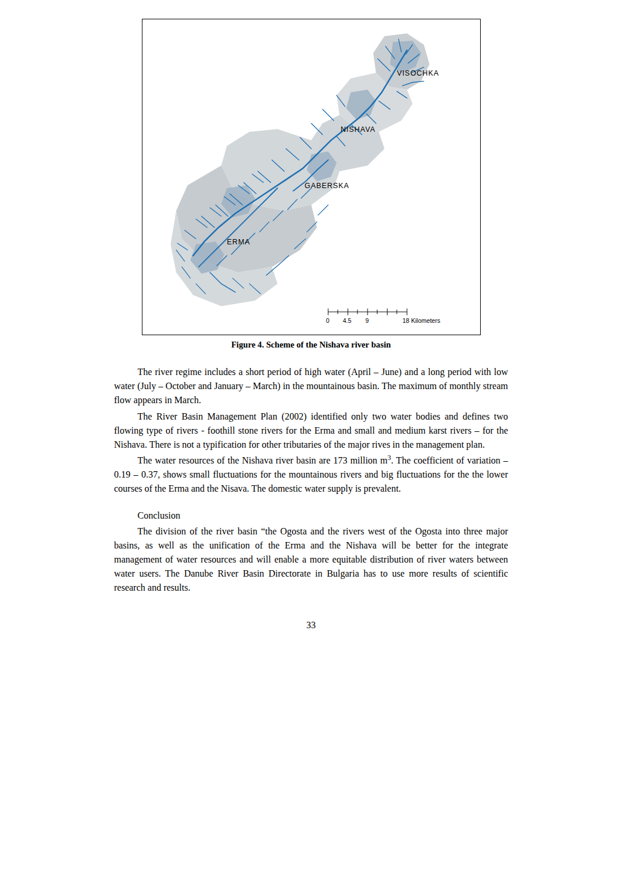VISOCHKA NISHAVA GABERSKA ERMA 0 4.5 9 18 Kilometers
Figure 4. Scheme of the Nishava river basin
The river regime includes a short period of high water (April – June) and a long period with low water (July – October and January – March) in the mountainous basin. The maximum of monthly stream flow appears in March.
The River Basin Management Plan (2002) identified only two water bodies and defines two flowing type of rivers - foothill stone rivers for the Erma and small and medium karst rivers – for the Nishava. There is not a typification for other tributaries of the major rives in the management plan.
The water resources of the Nishava river basin are 173 million m3. The coefficient of variation – 0.19 – 0.37, shows small fluctuations for the mountainous rivers and big fluctuations for the the lower courses of the Erma and the Nisava. The domestic water supply is prevalent.
Conclusion
The division of the river basin “the Ogosta and the rivers west of the Ogosta into three major basins, as well as the unification of the Erma and the Nishava will be better for the integrate management of water resources and will enable a more equitable distribution of river waters between water users. The Danube River Basin Directorate in Bulgaria has to use more results of scientific research and results.
33